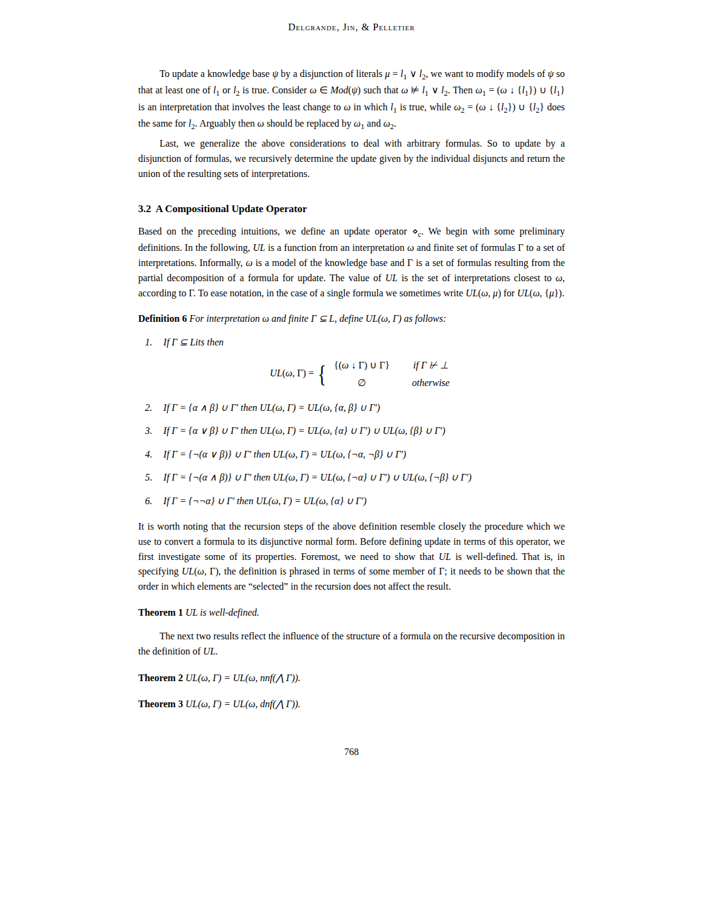Delgrande, Jin, & Pelletier
To update a knowledge base ψ by a disjunction of literals μ = l 1 ∨ l 2, we want to modify models of ψ so that at least one of l 1 or l 2 is true. Consider ω ∈ Mod(ψ) such that ω ⊭ l 1 ∨ l 2. Then ω 1 = (ω ↓ {l 1}) ∪ {l 1} is an interpretation that involves the least change to ω in which l 1 is true, while ω 2 = (ω ↓ {l 2}) ∪ {l 2} does the same for l 2. Arguably then ω should be replaced by ω 1 and ω 2.
Last, we generalize the above considerations to deal with arbitrary formulas. So to update by a disjunction of formulas, we recursively determine the update given by the individual disjuncts and return the union of the resulting sets of interpretations.
3.2 A Compositional Update Operator
Based on the preceding intuitions, we define an update operator ⋄c. We begin with some preliminary definitions. In the following, UL is a function from an interpretation ω and finite set of formulas Γ to a set of interpretations. Informally, ω is a model of the knowledge base and Γ is a set of formulas resulting from the partial decomposition of a formula for update. The value of UL is the set of interpretations closest to ω, according to Γ. To ease notation, in the case of a single formula we sometimes write UL(ω, μ) for UL(ω, {μ}).
Definition 6 For interpretation ω and finite Γ ⊆ L, define UL(ω, Γ) as follows:
If Γ ⊆ Lits then
UL(ω, Γ) = {
| {( ω ↓ Γ) ∪ Γ} | if Γ ⊬ ⊥ |
| ∅ | otherwise |
If Γ = {α ∧ β} ∪ Γ′ then UL(ω, Γ) = UL(ω, {α, β} ∪ Γ′)
If Γ = {α ∨ β} ∪ Γ′ then UL(ω, Γ) = UL(ω, {α} ∪ Γ′) ∪ UL(ω, {β} ∪ Γ′)
If Γ = {¬(α ∨ β)} ∪ Γ′ then UL(ω, Γ) = UL(ω, {¬α, ¬β} ∪ Γ′)
If Γ = {¬(α ∧ β)} ∪ Γ′ then UL(ω, Γ) = UL(ω, {¬α} ∪ Γ′) ∪ UL(ω, {¬β} ∪ Γ′)
If Γ = {¬¬α} ∪ Γ′ then UL(ω, Γ) = UL(ω, {α} ∪ Γ′)
It is worth noting that the recursion steps of the above definition resemble closely the procedure which we use to convert a formula to its disjunctive normal form. Before defining update in terms of this operator, we first investigate some of its properties. Foremost, we need to show that UL is well-defined. That is, in specifying UL(ω, Γ), the definition is phrased in terms of some member of Γ; it needs to be shown that the order in which elements are “selected” in the recursion does not affect the result.
Theorem 1 UL is well-defined.
The next two results reflect the influence of the structure of a formula on the recursive decomposition in the definition of UL.
Theorem 2 UL(ω, Γ) = UL(ω, nnf(⋀ Γ)).
Theorem 3 UL(ω, Γ) = UL(ω, dnf(⋀ Γ)).
768